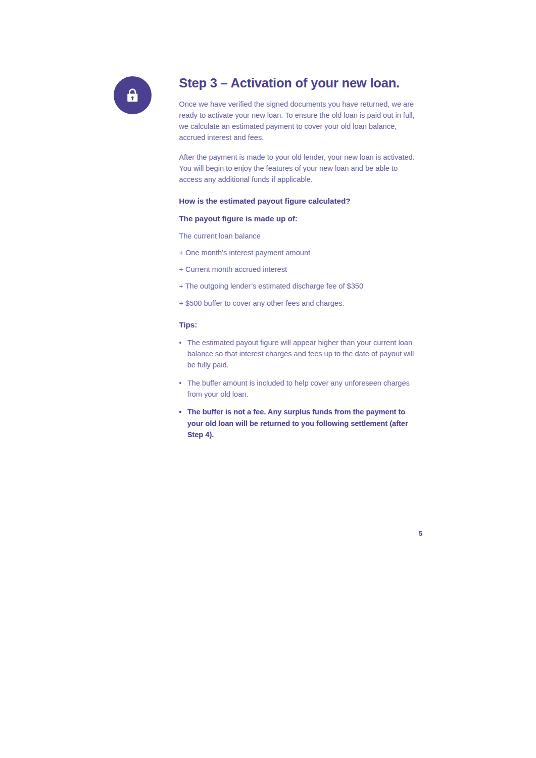Step 3 – Activation of your new loan.
Once we have verified the signed documents you have returned, we are ready to activate your new loan. To ensure the old loan is paid out in full, we calculate an estimated payment to cover your old loan balance, accrued interest and fees.
After the payment is made to your old lender, your new loan is activated. You will begin to enjoy the features of your new loan and be able to access any additional funds if applicable.
How is the estimated payout figure calculated?
The payout figure is made up of:
The current loan balance
+ One month’s interest payment amount
+ Current month accrued interest
+ The outgoing lender’s estimated discharge fee of $350
+ $500 buffer to cover any other fees and charges.
Tips:
The estimated payout figure will appear higher than your current loan balance so that interest charges and fees up to the date of payout will be fully paid.
The buffer amount is included to help cover any unforeseen charges from your old loan.
The buffer is not a fee. Any surplus funds from the payment to your old loan will be returned to you following settlement (after Step 4).
5